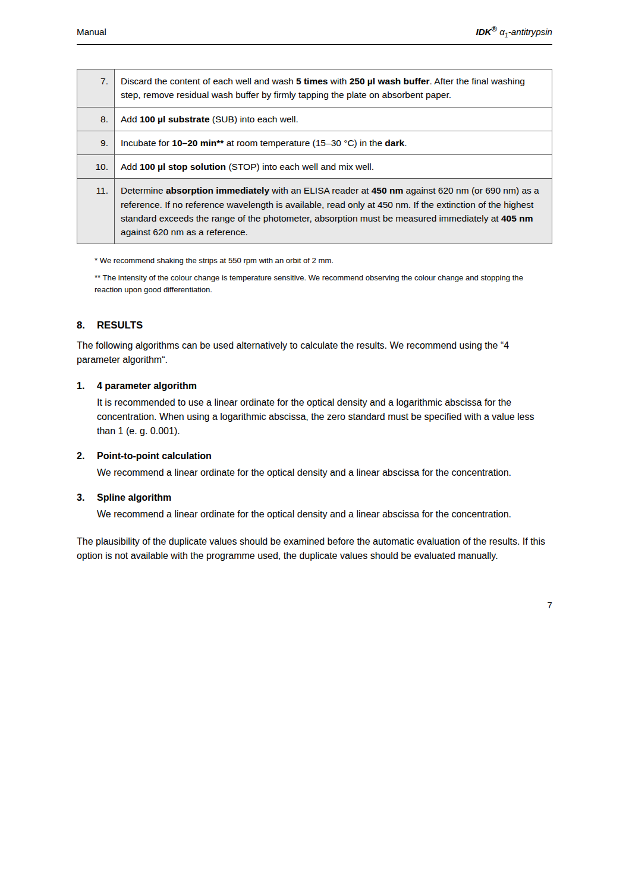Manual
IDK® α1-antitrypsin
| 7. | Discard the content of each well and wash 5 times with 250 µl wash buffer . After the final washing step, remove residual wash buffer by firmly tapping the plate on absorbent paper. |
| 8. | Add 100 µl substrate (SUB) into each well. |
| 9. | Incubate for 10–20 min** at room temperature (15–30 °C) in the dark . |
| 10. | Add 100 µl stop solution (STOP) into each well and mix well. |
| 11. | Determine absorption immediately with an ELISA reader at 450 nm against 620 nm (or 690 nm) as a reference. If no reference wavelength is available, read only at 450 nm. If the extinction of the highest standard exceeds the range of the photometer, absorption must be measured immediately at 405 nm against 620 nm as a reference. |
* We recommend shaking the strips at 550 rpm with an orbit of 2 mm.
** The intensity of the colour change is temperature sensitive. We recommend observing the colour change and stopping the reaction upon good differentiation.
8. RESULTS
The following algorithms can be used alternatively to calculate the results. We recommend using the “4 parameter algorithm“.
4 parameter algorithm It is recommended to use a linear ordinate for the optical density and a logarithmic abscissa for the concentration. When using a logarithmic abscissa, the zero standard must be specified with a value less than 1 (e. g. 0.001).
Point-to-point calculation We recommend a linear ordinate for the optical density and a linear abscissa for the concentration.
Spline algorithm We recommend a linear ordinate for the optical density and a linear abscissa for the concentration.
The plausibility of the duplicate values should be examined before the automatic evaluation of the results. If this option is not available with the programme used, the duplicate values should be evaluated manually.
7